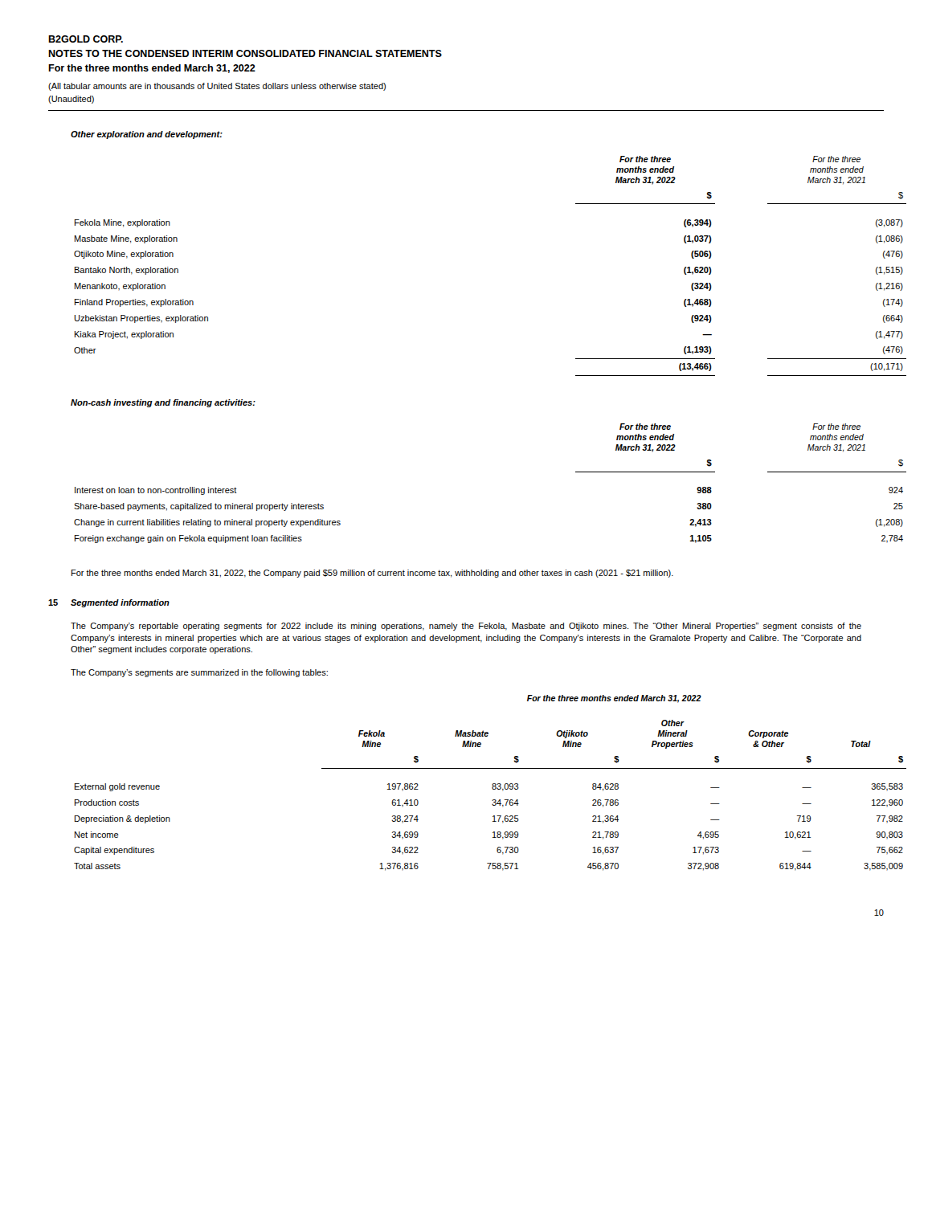B2GOLD CORP.
NOTES TO THE CONDENSED INTERIM CONSOLIDATED FINANCIAL STATEMENTS
For the three months ended March 31, 2022
(All tabular amounts are in thousands of United States dollars unless otherwise stated)
(Unaudited)
Other exploration and development:
| | | For the three months ended March 31, 2022 | | For the three months ended March 31, 2021 |
| | | $ | | $ |
| Fekola Mine, exploration | | (6,394) | | (3,087) |
| Masbate Mine, exploration | | (1,037) | | (1,086) |
| Otjikoto Mine, exploration | | (506) | | (476) |
| Bantako North, exploration | | (1,620) | | (1,515) |
| Menankoto, exploration | | (324) | | (1,216) |
| Finland Properties, exploration | | (1,468) | | (174) |
| Uzbekistan Properties, exploration | | (924) | | (664) |
| Kiaka Project, exploration | | — | | (1,477) |
| Other | | (1,193) | | (476) |
| | | (13,466) | | (10,171) |
Non-cash investing and financing activities:
| | | For the three months ended March 31, 2022 | | For the three months ended March 31, 2021 |
| | | $ | | $ |
| Interest on loan to non-controlling interest | | 988 | | 924 |
| Share-based payments, capitalized to mineral property interests | | 380 | | 25 |
| Change in current liabilities relating to mineral property expenditures | | 2,413 | | (1,208) |
| Foreign exchange gain on Fekola equipment loan facilities | | 1,105 | | 2,784 |
For the three months ended March 31, 2022, the Company paid $59 million of current income tax, withholding and other taxes in cash (2021 - $21 million).
15 Segmented information
The Company’s reportable operating segments for 2022 include its mining operations, namely the Fekola, Masbate and Otjikoto mines. The “Other Mineral Properties” segment consists of the Company’s interests in mineral properties which are at various stages of exploration and development, including the Company's interests in the Gramalote Property and Calibre. The “Corporate and Other” segment includes corporate operations.
The Company’s segments are summarized in the following tables:
| | For the three months ended March 31, 2022 |
| | Fekola Mine | Masbate Mine | Otjikoto Mine | Other Mineral Properties | Corporate & Other | Total |
| | $ | $ | $ | $ | $ | $ |
| External gold revenue | 197,862 | 83,093 | 84,628 | — | — | 365,583 |
| Production costs | 61,410 | 34,764 | 26,786 | — | — | 122,960 |
| Depreciation & depletion | 38,274 | 17,625 | 21,364 | — | 719 | 77,982 |
| Net income | 34,699 | 18,999 | 21,789 | 4,695 | 10,621 | 90,803 |
| Capital expenditures | 34,622 | 6,730 | 16,637 | 17,673 | — | 75,662 |
| Total assets | 1,376,816 | 758,571 | 456,870 | 372,908 | 619,844 | 3,585,009 |
10